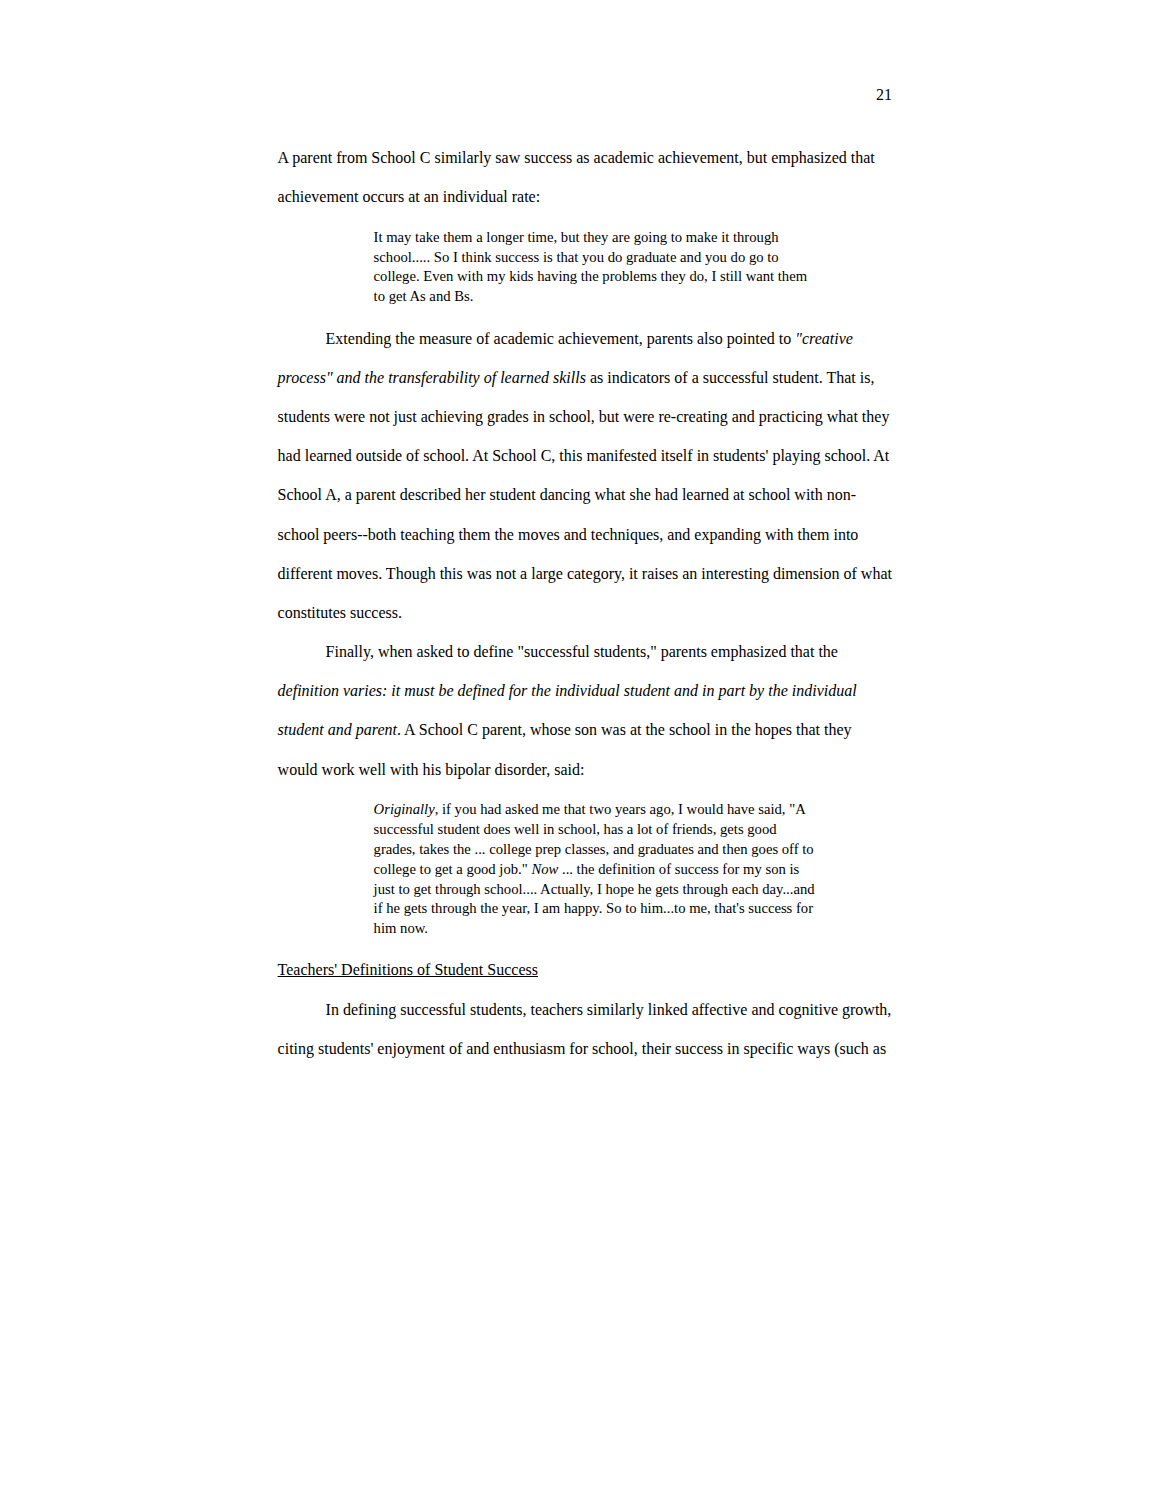21
A parent from School C similarly saw success as academic achievement, but emphasized that achievement occurs at an individual rate:
It may take them a longer time, but they are going to make it through school..... So I think success is that you do graduate and you do go to college. Even with my kids having the problems they do, I still want them to get As and Bs.
Extending the measure of academic achievement, parents also pointed to "creative process" and the transferability of learned skills as indicators of a successful student. That is, students were not just achieving grades in school, but were re-creating and practicing what they had learned outside of school. At School C, this manifested itself in students' playing school. At School A, a parent described her student dancing what she had learned at school with non-school peers--both teaching them the moves and techniques, and expanding with them into different moves. Though this was not a large category, it raises an interesting dimension of what constitutes success.
Finally, when asked to define "successful students," parents emphasized that the definition varies: it must be defined for the individual student and in part by the individual student and parent. A School C parent, whose son was at the school in the hopes that they would work well with his bipolar disorder, said:
Originally, if you had asked me that two years ago, I would have said, "A successful student does well in school, has a lot of friends, gets good grades, takes the ... college prep classes, and graduates and then goes off to college to get a good job." Now ... the definition of success for my son is just to get through school.... Actually, I hope he gets through each day...and if he gets through the year, I am happy. So to him...to me, that's success for him now.
Teachers' Definitions of Student Success
In defining successful students, teachers similarly linked affective and cognitive growth, citing students' enjoyment of and enthusiasm for school, their success in specific ways (such as